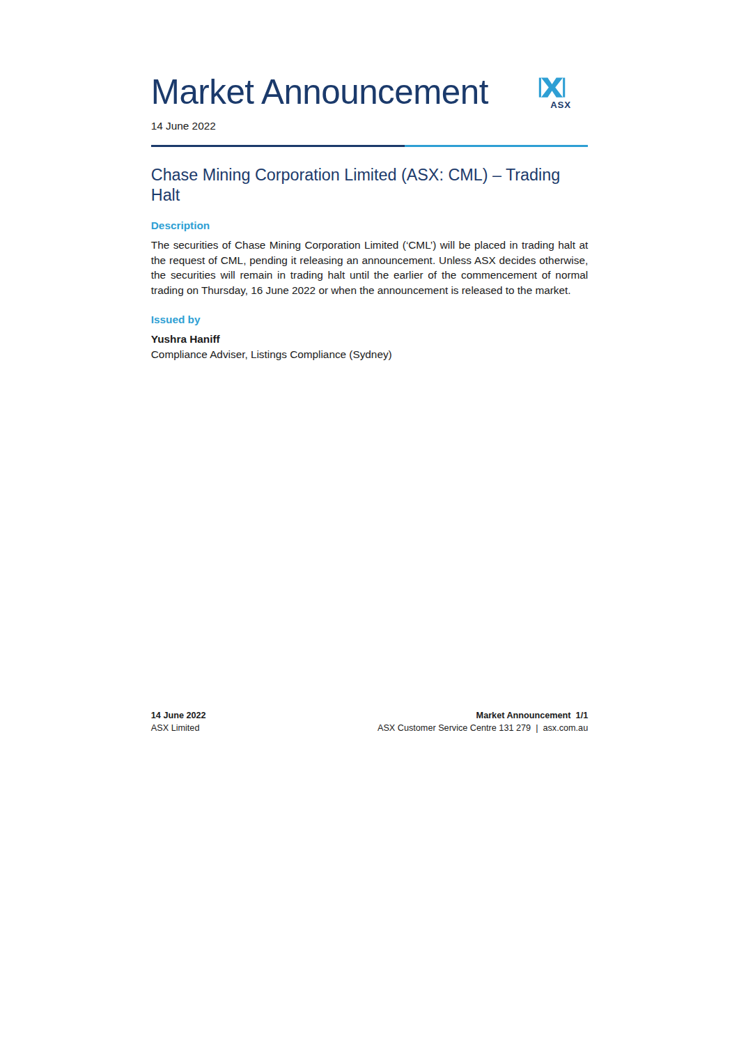Market Announcement
14 June 2022
ASX
Chase Mining Corporation Limited (ASX: CML) – Trading Halt
Description
The securities of Chase Mining Corporation Limited (‘CML’) will be placed in trading halt at the request of CML, pending it releasing an announcement. Unless ASX decides otherwise, the securities will remain in trading halt until the earlier of the commencement of normal trading on Thursday, 16 June 2022 or when the announcement is released to the market.
Issued by
Yushra Haniff
Compliance Adviser, Listings Compliance (Sydney)
14 June 2022
ASX Limited
Market Announcement 1/1
ASX Customer Service Centre 131 279 | asx.com.au